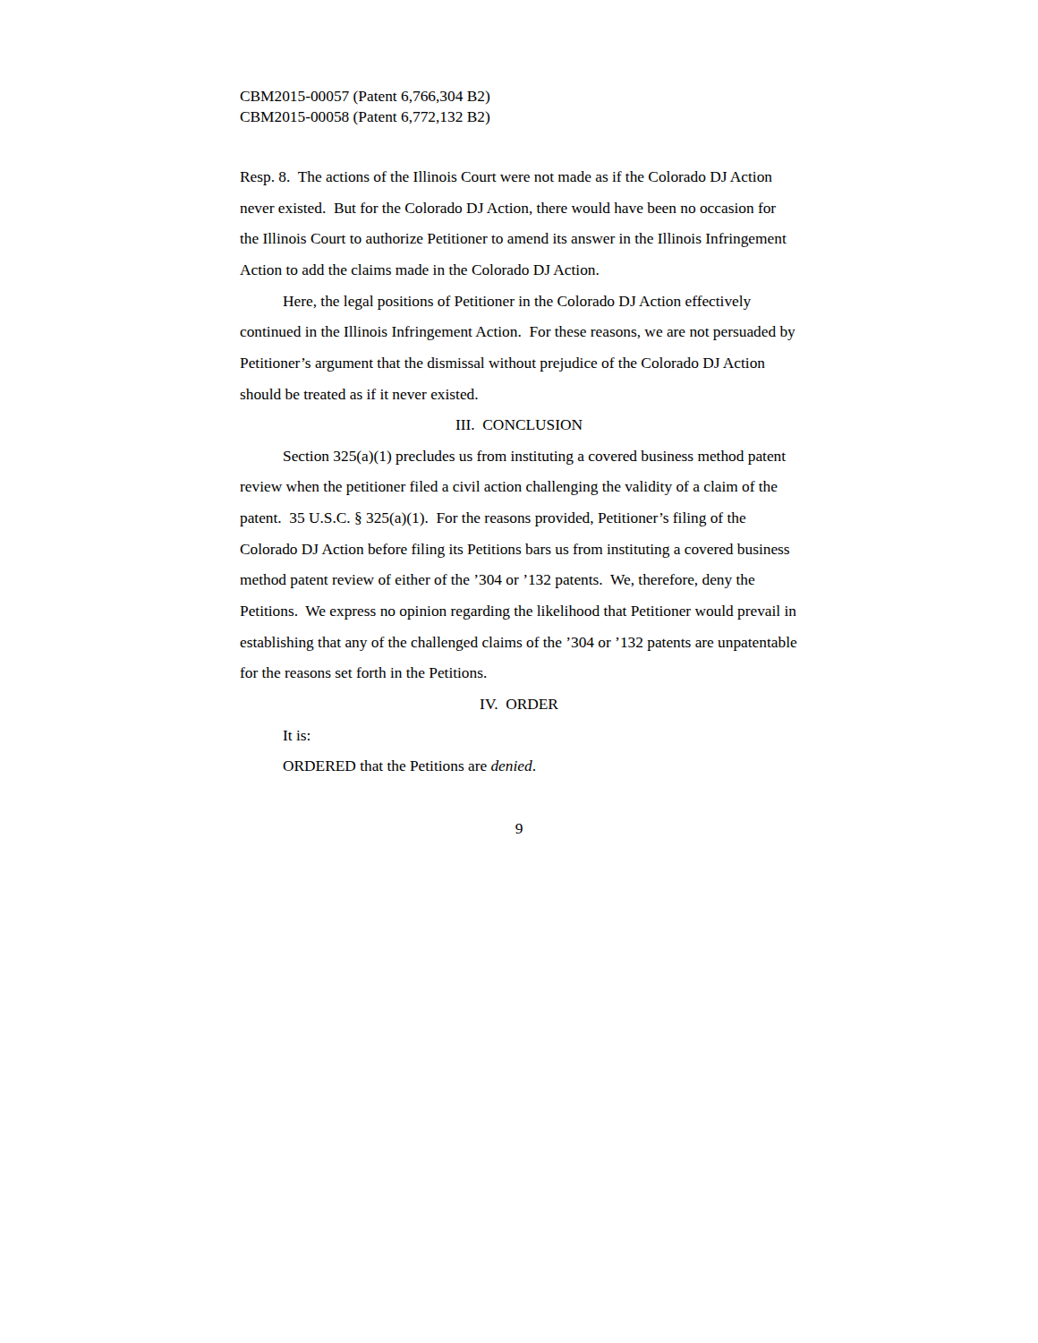CBM2015-00057 (Patent 6,766,304 B2)
CBM2015-00058 (Patent 6,772,132 B2)
Resp. 8. The actions of the Illinois Court were not made as if the Colorado DJ Action never existed. But for the Colorado DJ Action, there would have been no occasion for the Illinois Court to authorize Petitioner to amend its answer in the Illinois Infringement Action to add the claims made in the Colorado DJ Action.
Here, the legal positions of Petitioner in the Colorado DJ Action effectively continued in the Illinois Infringement Action. For these reasons, we are not persuaded by Petitioner’s argument that the dismissal without prejudice of the Colorado DJ Action should be treated as if it never existed.
III. CONCLUSION
Section 325(a)(1) precludes us from instituting a covered business method patent review when the petitioner filed a civil action challenging the validity of a claim of the patent. 35 U.S.C. § 325(a)(1). For the reasons provided, Petitioner’s filing of the Colorado DJ Action before filing its Petitions bars us from instituting a covered business method patent review of either of the ’304 or ’132 patents. We, therefore, deny the Petitions. We express no opinion regarding the likelihood that Petitioner would prevail in establishing that any of the challenged claims of the ’304 or ’132 patents are unpatentable for the reasons set forth in the Petitions.
IV. ORDER
It is:
ORDERED that the Petitions are denied.
9